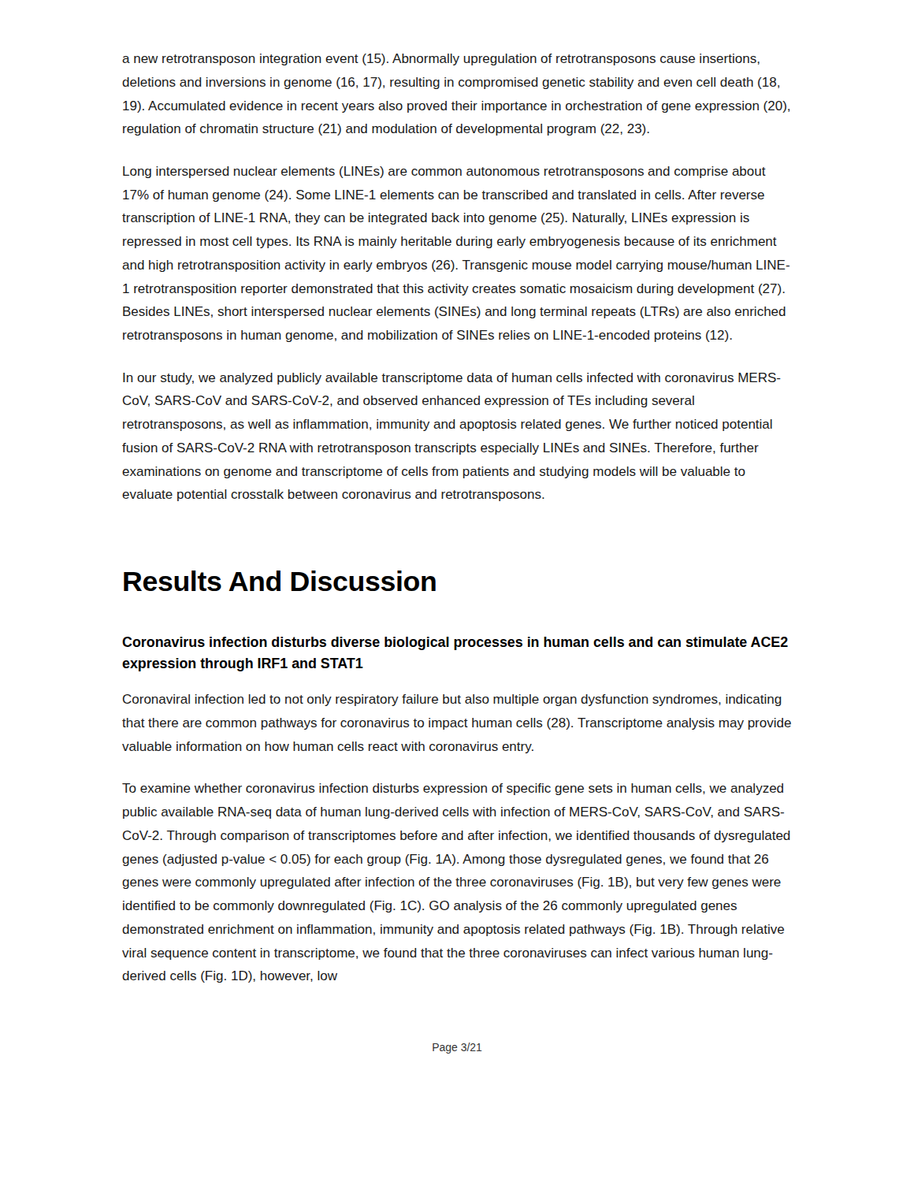a new retrotransposon integration event (15). Abnormally upregulation of retrotransposons cause insertions, deletions and inversions in genome (16, 17), resulting in compromised genetic stability and even cell death (18, 19). Accumulated evidence in recent years also proved their importance in orchestration of gene expression (20), regulation of chromatin structure (21) and modulation of developmental program (22, 23).
Long interspersed nuclear elements (LINEs) are common autonomous retrotransposons and comprise about 17% of human genome (24). Some LINE-1 elements can be transcribed and translated in cells. After reverse transcription of LINE-1 RNA, they can be integrated back into genome (25). Naturally, LINEs expression is repressed in most cell types. Its RNA is mainly heritable during early embryogenesis because of its enrichment and high retrotransposition activity in early embryos (26). Transgenic mouse model carrying mouse/human LINE-1 retrotransposition reporter demonstrated that this activity creates somatic mosaicism during development (27). Besides LINEs, short interspersed nuclear elements (SINEs) and long terminal repeats (LTRs) are also enriched retrotransposons in human genome, and mobilization of SINEs relies on LINE-1-encoded proteins (12).
In our study, we analyzed publicly available transcriptome data of human cells infected with coronavirus MERS-CoV, SARS-CoV and SARS-CoV-2, and observed enhanced expression of TEs including several retrotransposons, as well as inflammation, immunity and apoptosis related genes. We further noticed potential fusion of SARS-CoV-2 RNA with retrotransposon transcripts especially LINEs and SINEs. Therefore, further examinations on genome and transcriptome of cells from patients and studying models will be valuable to evaluate potential crosstalk between coronavirus and retrotransposons.
Results And Discussion
Coronavirus infection disturbs diverse biological processes in human cells and can stimulate ACE2 expression through IRF1 and STAT1
Coronaviral infection led to not only respiratory failure but also multiple organ dysfunction syndromes, indicating that there are common pathways for coronavirus to impact human cells (28). Transcriptome analysis may provide valuable information on how human cells react with coronavirus entry.
To examine whether coronavirus infection disturbs expression of specific gene sets in human cells, we analyzed public available RNA-seq data of human lung-derived cells with infection of MERS-CoV, SARS-CoV, and SARS-CoV-2. Through comparison of transcriptomes before and after infection, we identified thousands of dysregulated genes (adjusted p-value < 0.05) for each group (Fig. 1A). Among those dysregulated genes, we found that 26 genes were commonly upregulated after infection of the three coronaviruses (Fig. 1B), but very few genes were identified to be commonly downregulated (Fig. 1C). GO analysis of the 26 commonly upregulated genes demonstrated enrichment on inflammation, immunity and apoptosis related pathways (Fig. 1B). Through relative viral sequence content in transcriptome, we found that the three coronaviruses can infect various human lung-derived cells (Fig. 1D), however, low
Page 3/21